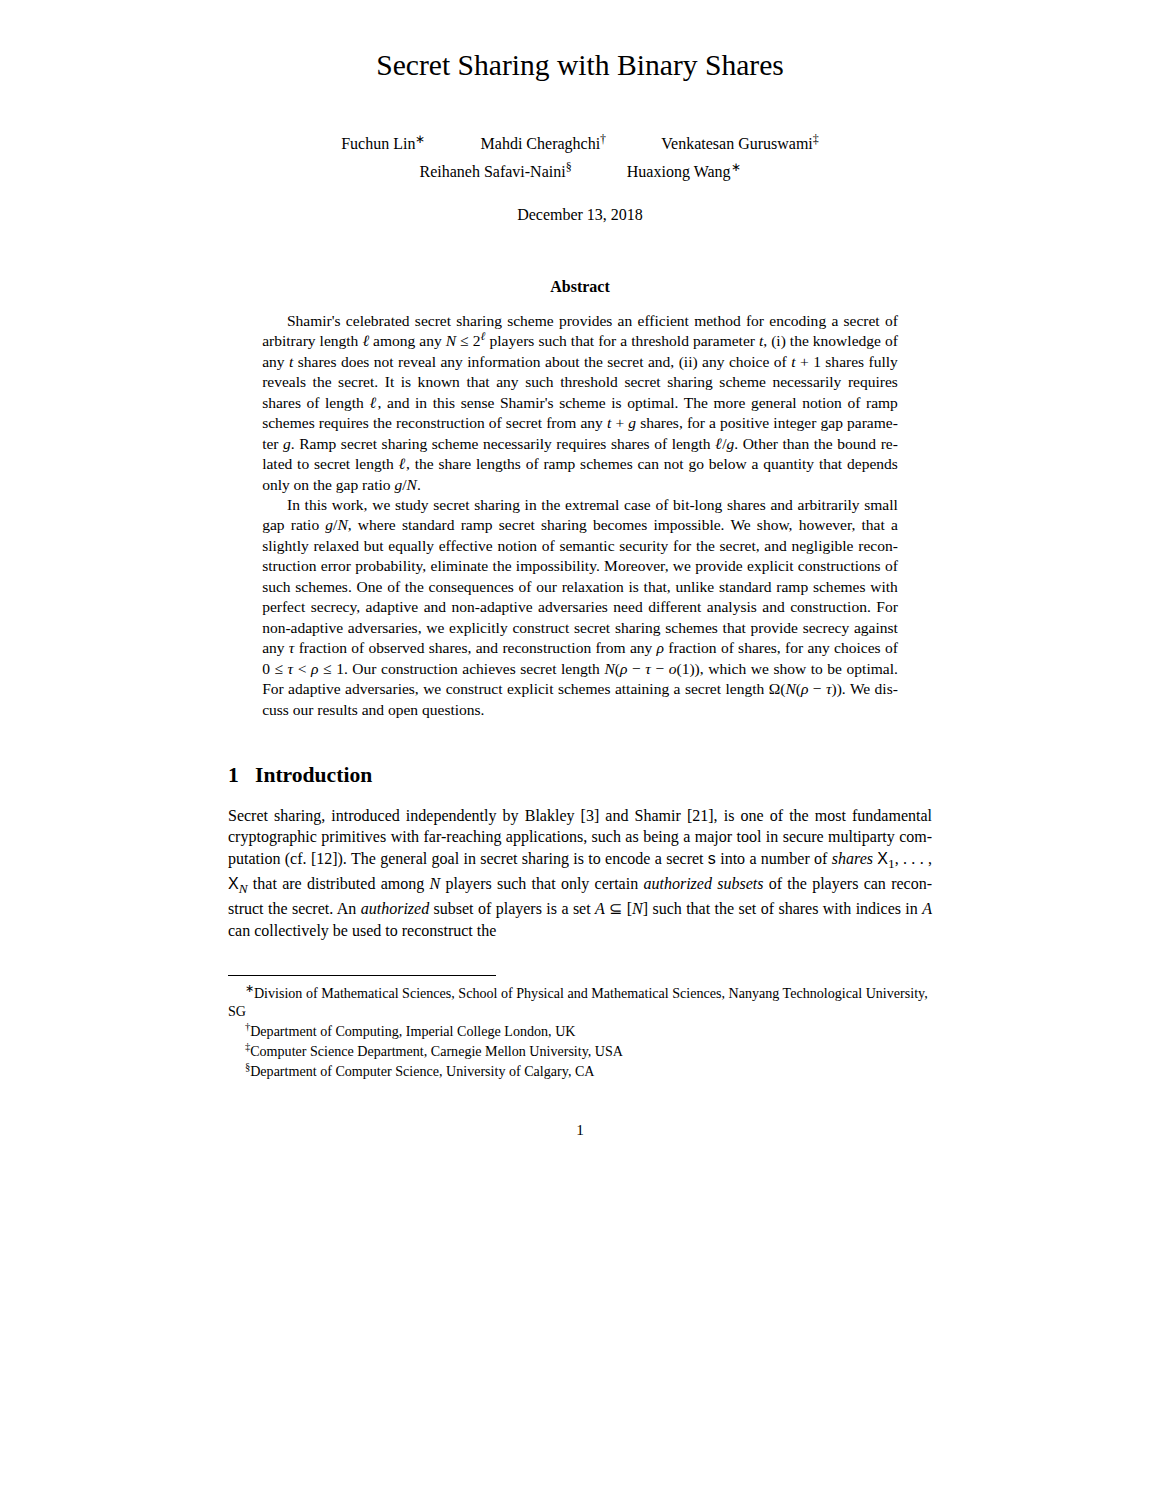Secret Sharing with Binary Shares
Fuchun Lin∗ Mahdi Cheraghchi† Venkatesan Guruswami‡ Reihaneh Safavi-Naini§ Huaxiong Wang∗
December 13, 2018
Abstract
Shamir's celebrated secret sharing scheme provides an efficient method for encoding a secret of arbitrary length ℓ among any N ≤ 2ℓ players such that for a threshold parameter t, (i) the knowledge of any t shares does not reveal any information about the secret and, (ii) any choice of t + 1 shares fully reveals the secret. It is known that any such threshold secret sharing scheme necessarily requires shares of length ℓ, and in this sense Shamir's scheme is optimal. The more general notion of ramp schemes requires the reconstruction of secret from any t + g shares, for a positive integer gap parameter g. Ramp secret sharing scheme necessarily requires shares of length ℓ/g. Other than the bound related to secret length ℓ, the share lengths of ramp schemes can not go below a quantity that depends only on the gap ratio g/N.
In this work, we study secret sharing in the extremal case of bit-long shares and arbitrarily small gap ratio g/N, where standard ramp secret sharing becomes impossible. We show, however, that a slightly relaxed but equally effective notion of semantic security for the secret, and negligible reconstruction error probability, eliminate the impossibility. Moreover, we provide explicit constructions of such schemes. One of the consequences of our relaxation is that, unlike standard ramp schemes with perfect secrecy, adaptive and non-adaptive adversaries need different analysis and construction. For non-adaptive adversaries, we explicitly construct secret sharing schemes that provide secrecy against any τ fraction of observed shares, and reconstruction from any ρ fraction of shares, for any choices of 0 ≤ τ < ρ ≤ 1. Our construction achieves secret length N(ρ − τ − o(1)), which we show to be optimal. For adaptive adversaries, we construct explicit schemes attaining a secret length Ω(N(ρ − τ)). We discuss our results and open questions.
1 Introduction
Secret sharing, introduced independently by Blakley [3] and Shamir [21], is one of the most fundamental cryptographic primitives with far-reaching applications, such as being a major tool in secure multiparty computation (cf. [12]). The general goal in secret sharing is to encode a secret s into a number of shares X1, . . . , XN that are distributed among N players such that only certain authorized subsets of the players can reconstruct the secret. An authorized subset of players is a set A ⊆ [N] such that the set of shares with indices in A can collectively be used to reconstruct the
∗Division of Mathematical Sciences, School of Physical and Mathematical Sciences, Nanyang Technological University, SG
†Department of Computing, Imperial College London, UK
‡Computer Science Department, Carnegie Mellon University, USA
§Department of Computer Science, University of Calgary, CA
1